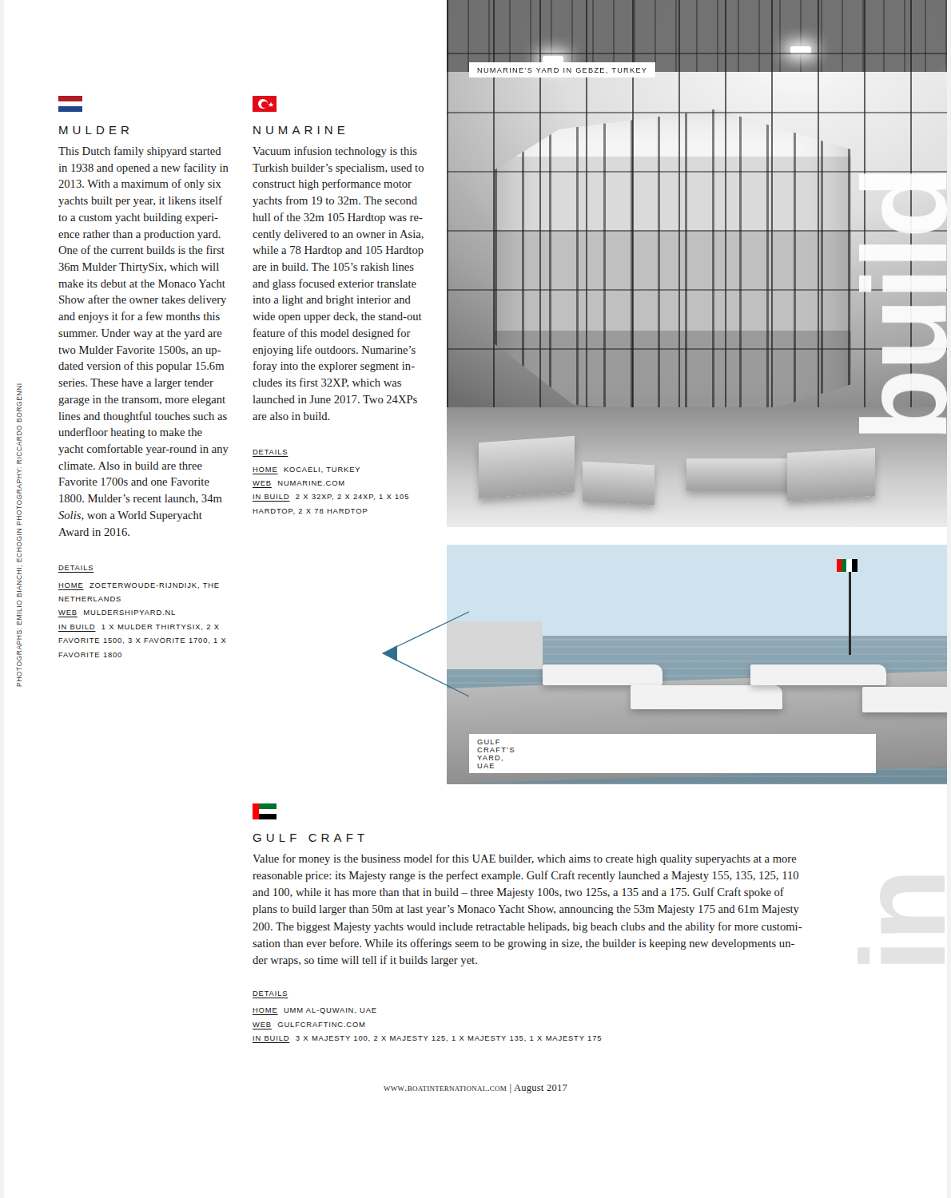PHOTOGRAPHS: EMILIO BIANCHI; ECHOGIN PHOTOGRAPHY: RICCARDO BORGENNI
Mulder
This Dutch family shipyard started in 1938 and opened a new facility in 2013. With a maximum of only six yachts built per year, it likens itself to a custom yacht building experience rather than a production yard. One of the current builds is the first 36m Mulder ThirtySix, which will make its debut at the Monaco Yacht Show after the owner takes delivery and enjoys it for a few months this summer. Under way at the yard are two Mulder Favorite 1500s, an updated version of this popular 15.6m series. These have a larger tender garage in the transom, more elegant lines and thoughtful touches such as underfloor heating to make the yacht comfortable year-round in any climate. Also in build are three Favorite 1700s and one Favorite 1800. Mulder’s recent launch, 34m Solis, won a World Superyacht Award in 2016.
Details Home Zoeterwoude-Rijndijk, The Netherlands
Web muldershipyard.nl
In build 1 x Mulder ThirtySix, 2 x Favorite 1500, 3 x Favorite 1700, 1 x Favorite 1800
★
Numarine
Vacuum infusion technology is this Turkish builder’s specialism, used to construct high performance motor yachts from 19 to 32m. The second hull of the 32m 105 Hardtop was recently delivered to an owner in Asia, while a 78 Hardtop and 105 Hardtop are in build. The 105’s rakish lines and glass focused exterior translate into a light and bright interior and wide open upper deck, the stand-out feature of this model designed for enjoying life outdoors. Numarine’s foray into the explorer segment includes its first 32XP, which was launched in June 2017. Two 24XPs are also in build.
Details Home Kocaeli, Turkey
Web numarine.com
In build 2 x 32XP, 2 x 24XP, 1 x 105 Hardtop, 2 x 78 Hardtop
build
in
Numarine’s yard in Gebze, Turkey
Gulf Craft’s yard, UAE
Gulf Craft
Value for money is the business model for this UAE builder, which aims to create high quality superyachts at a more reasonable price: its Majesty range is the perfect example. Gulf Craft recently launched a Majesty 155, 135, 125, 110 and 100, while it has more than that in build – three Majesty 100s, two 125s, a 135 and a 175. Gulf Craft spoke of plans to build larger than 50m at last year’s Monaco Yacht Show, announcing the 53m Majesty 175 and 61m Majesty 200. The biggest Majesty yachts would include retractable helipads, big beach clubs and the ability for more customisation than ever before. While its offerings seem to be growing in size, the builder is keeping new developments under wraps, so time will tell if it builds larger yet.
Details Home Umm Al-Quwain, UAE
Web gulfcraftinc.com
In build 3 x Majesty 100, 2 x Majesty 125, 1 x Majesty 135, 1 x Majesty 175
www.boatinternational.com | August 2017